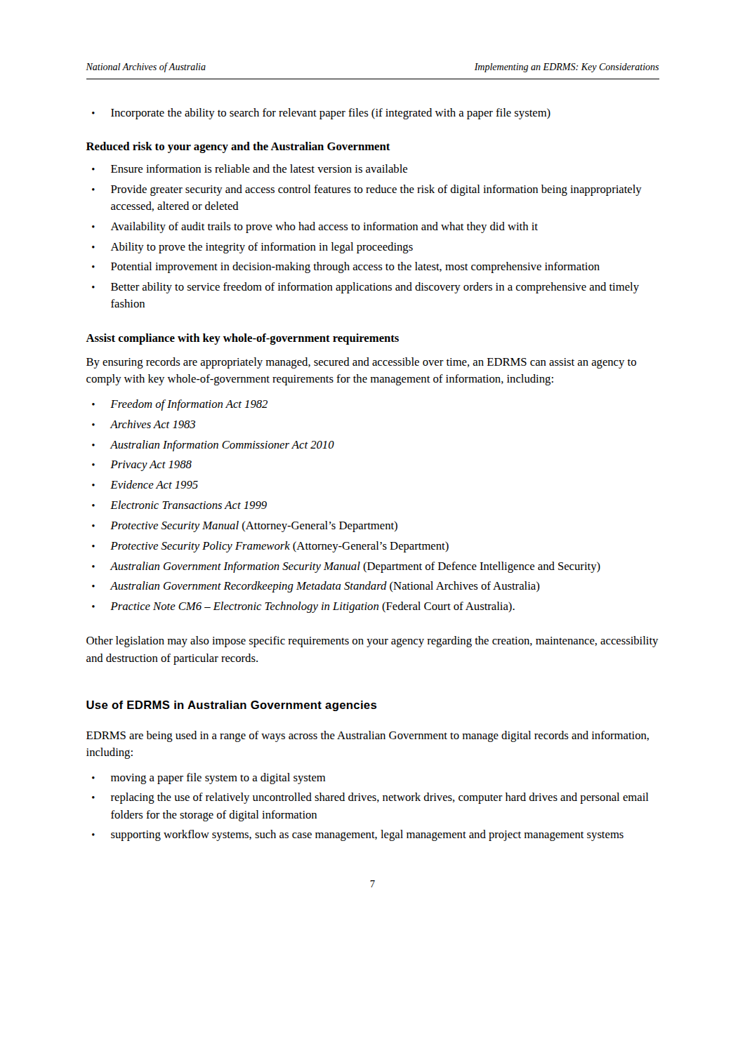National Archives of Australia Implementing an EDRMS: Key Considerations
Incorporate the ability to search for relevant paper files (if integrated with a paper file system)
Reduced risk to your agency and the Australian Government
Ensure information is reliable and the latest version is available
Provide greater security and access control features to reduce the risk of digital information being inappropriately accessed, altered or deleted
Availability of audit trails to prove who had access to information and what they did with it
Ability to prove the integrity of information in legal proceedings
Potential improvement in decision-making through access to the latest, most comprehensive information
Better ability to service freedom of information applications and discovery orders in a comprehensive and timely fashion
Assist compliance with key whole-of-government requirements
By ensuring records are appropriately managed, secured and accessible over time, an EDRMS can assist an agency to comply with key whole-of-government requirements for the management of information, including:
Freedom of Information Act 1982
Archives Act 1983
Australian Information Commissioner Act 2010
Privacy Act 1988
Evidence Act 1995
Electronic Transactions Act 1999
Protective Security Manual (Attorney-General’s Department)
Protective Security Policy Framework (Attorney-General’s Department)
Australian Government Information Security Manual (Department of Defence Intelligence and Security)
Australian Government Recordkeeping Metadata Standard (National Archives of Australia)
Practice Note CM6 – Electronic Technology in Litigation (Federal Court of Australia).
Other legislation may also impose specific requirements on your agency regarding the creation, maintenance, accessibility and destruction of particular records.
Use of EDRMS in Australian Government agencies
EDRMS are being used in a range of ways across the Australian Government to manage digital records and information, including:
moving a paper file system to a digital system
replacing the use of relatively uncontrolled shared drives, network drives, computer hard drives and personal email folders for the storage of digital information
supporting workflow systems, such as case management, legal management and project management systems
7